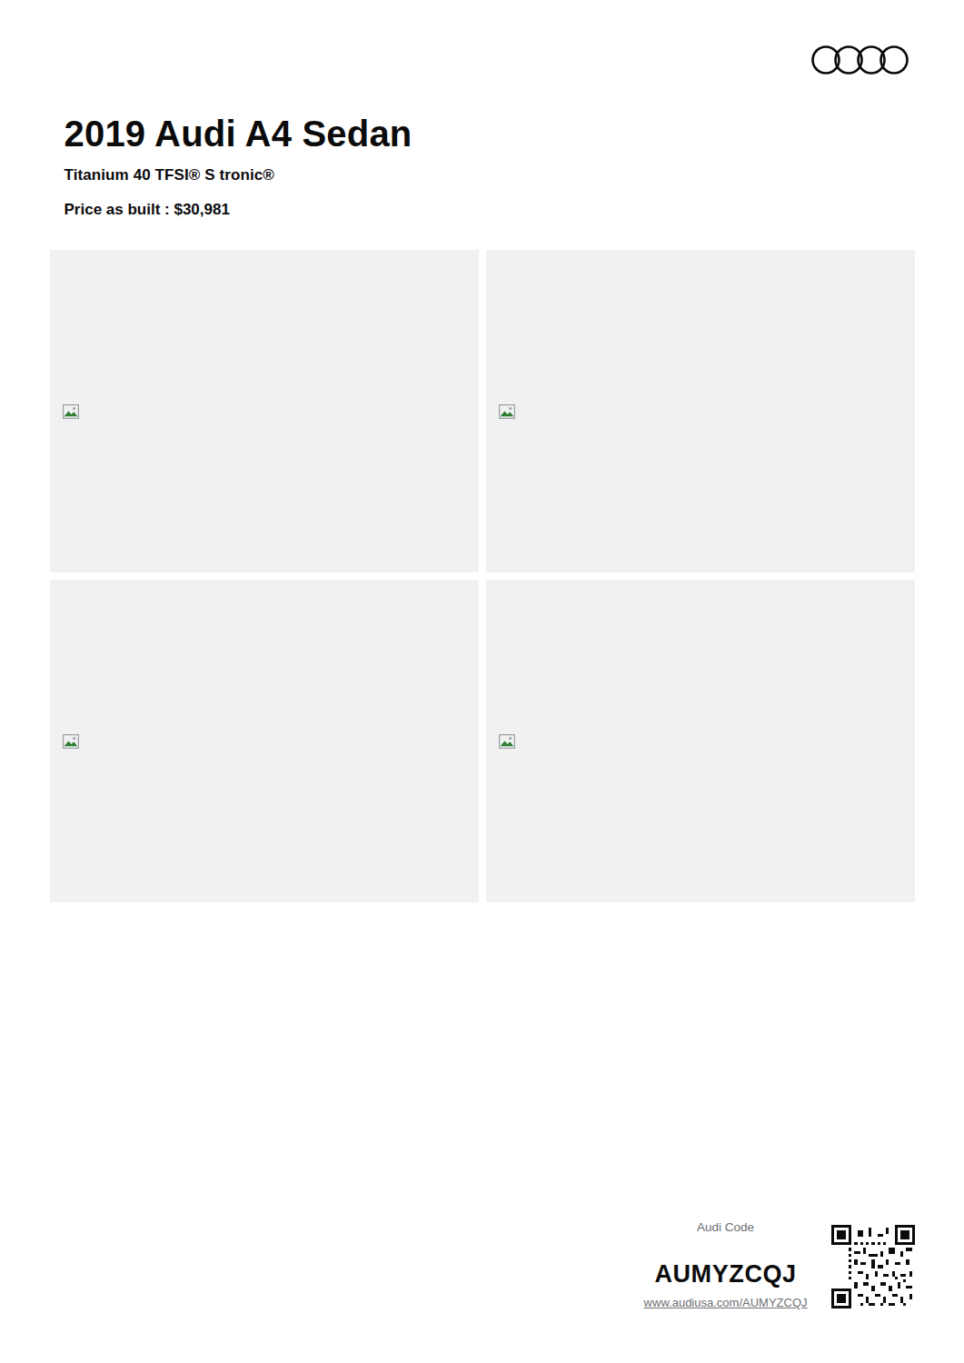2019 Audi A4 Sedan
Titanium 40 TFSI® S tronic®
Price as built : $30,981
Audi Code
AUMYZCQJ
www.audiusa.com/AUMYZCQJ